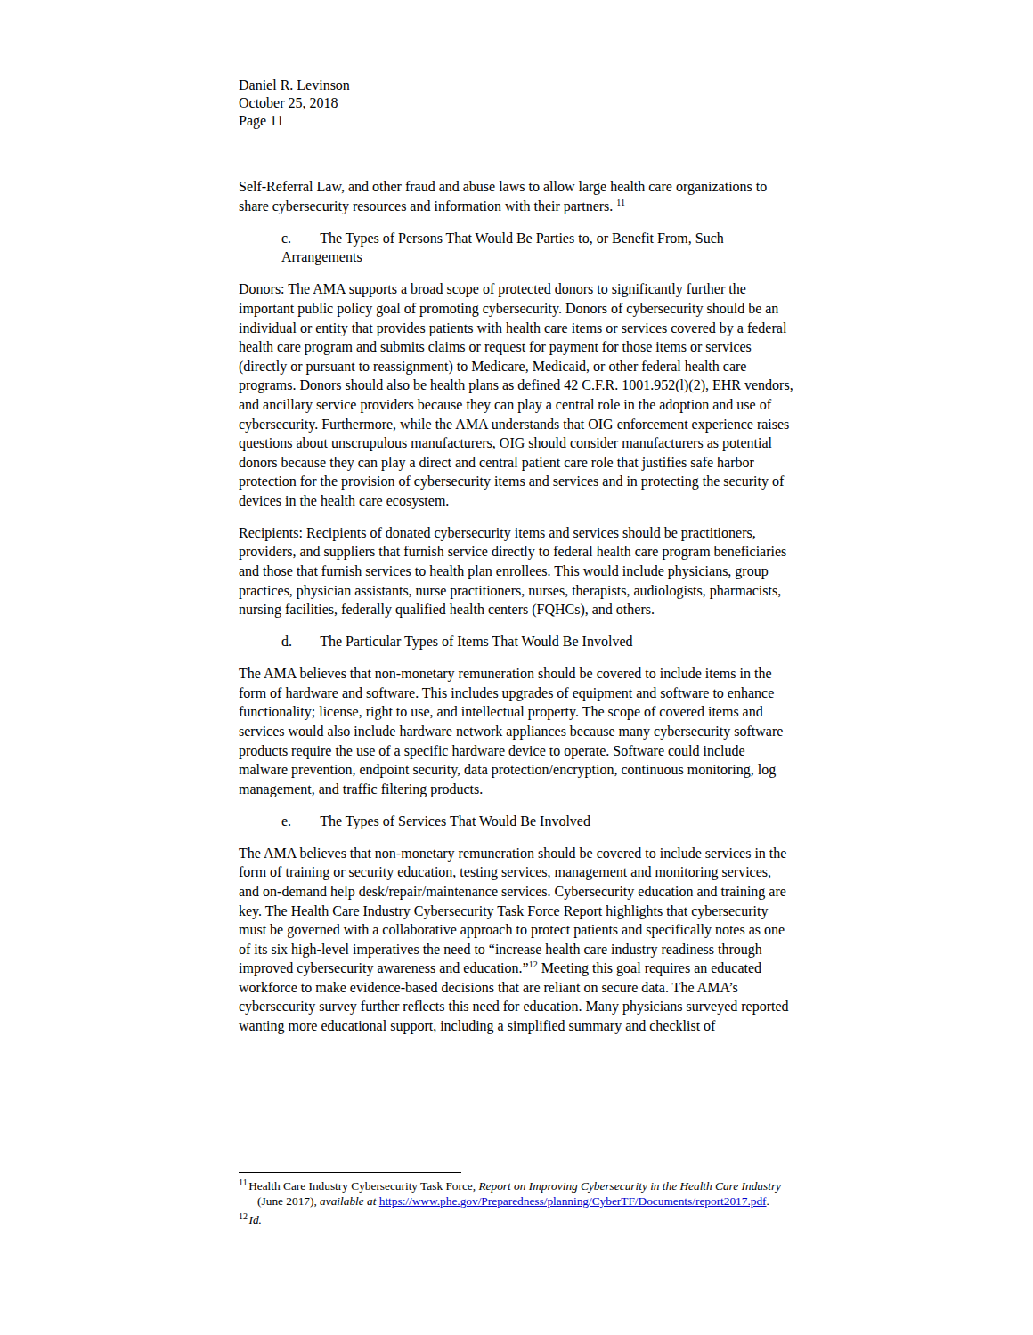Daniel R. Levinson
October 25, 2018
Page 11
Self-Referral Law, and other fraud and abuse laws to allow large health care organizations to share cybersecurity resources and information with their partners. 11
c. The Types of Persons That Would Be Parties to, or Benefit From, Such Arrangements
Donors: The AMA supports a broad scope of protected donors to significantly further the important public policy goal of promoting cybersecurity. Donors of cybersecurity should be an individual or entity that provides patients with health care items or services covered by a federal health care program and submits claims or request for payment for those items or services (directly or pursuant to reassignment) to Medicare, Medicaid, or other federal health care programs. Donors should also be health plans as defined 42 C.F.R. 1001.952(l)(2), EHR vendors, and ancillary service providers because they can play a central role in the adoption and use of cybersecurity. Furthermore, while the AMA understands that OIG enforcement experience raises questions about unscrupulous manufacturers, OIG should consider manufacturers as potential donors because they can play a direct and central patient care role that justifies safe harbor protection for the provision of cybersecurity items and services and in protecting the security of devices in the health care ecosystem.
Recipients: Recipients of donated cybersecurity items and services should be practitioners, providers, and suppliers that furnish service directly to federal health care program beneficiaries and those that furnish services to health plan enrollees. This would include physicians, group practices, physician assistants, nurse practitioners, nurses, therapists, audiologists, pharmacists, nursing facilities, federally qualified health centers (FQHCs), and others.
d. The Particular Types of Items That Would Be Involved
The AMA believes that non-monetary remuneration should be covered to include items in the form of hardware and software. This includes upgrades of equipment and software to enhance functionality; license, right to use, and intellectual property. The scope of covered items and services would also include hardware network appliances because many cybersecurity software products require the use of a specific hardware device to operate. Software could include malware prevention, endpoint security, data protection/encryption, continuous monitoring, log management, and traffic filtering products.
e. The Types of Services That Would Be Involved
The AMA believes that non-monetary remuneration should be covered to include services in the form of training or security education, testing services, management and monitoring services, and on-demand help desk/repair/maintenance services. Cybersecurity education and training are key. The Health Care Industry Cybersecurity Task Force Report highlights that cybersecurity must be governed with a collaborative approach to protect patients and specifically notes as one of its six high-level imperatives the need to “increase health care industry readiness through improved cybersecurity awareness and education.”12 Meeting this goal requires an educated workforce to make evidence-based decisions that are reliant on secure data. The AMA’s cybersecurity survey further reflects this need for education. Many physicians surveyed reported wanting more educational support, including a simplified summary and checklist of
11 Health Care Industry Cybersecurity Task Force, Report on Improving Cybersecurity in the Health Care Industry (June 2017), available at https://www.phe.gov/Preparedness/planning/CyberTF/Documents/report2017.pdf.
12 Id.